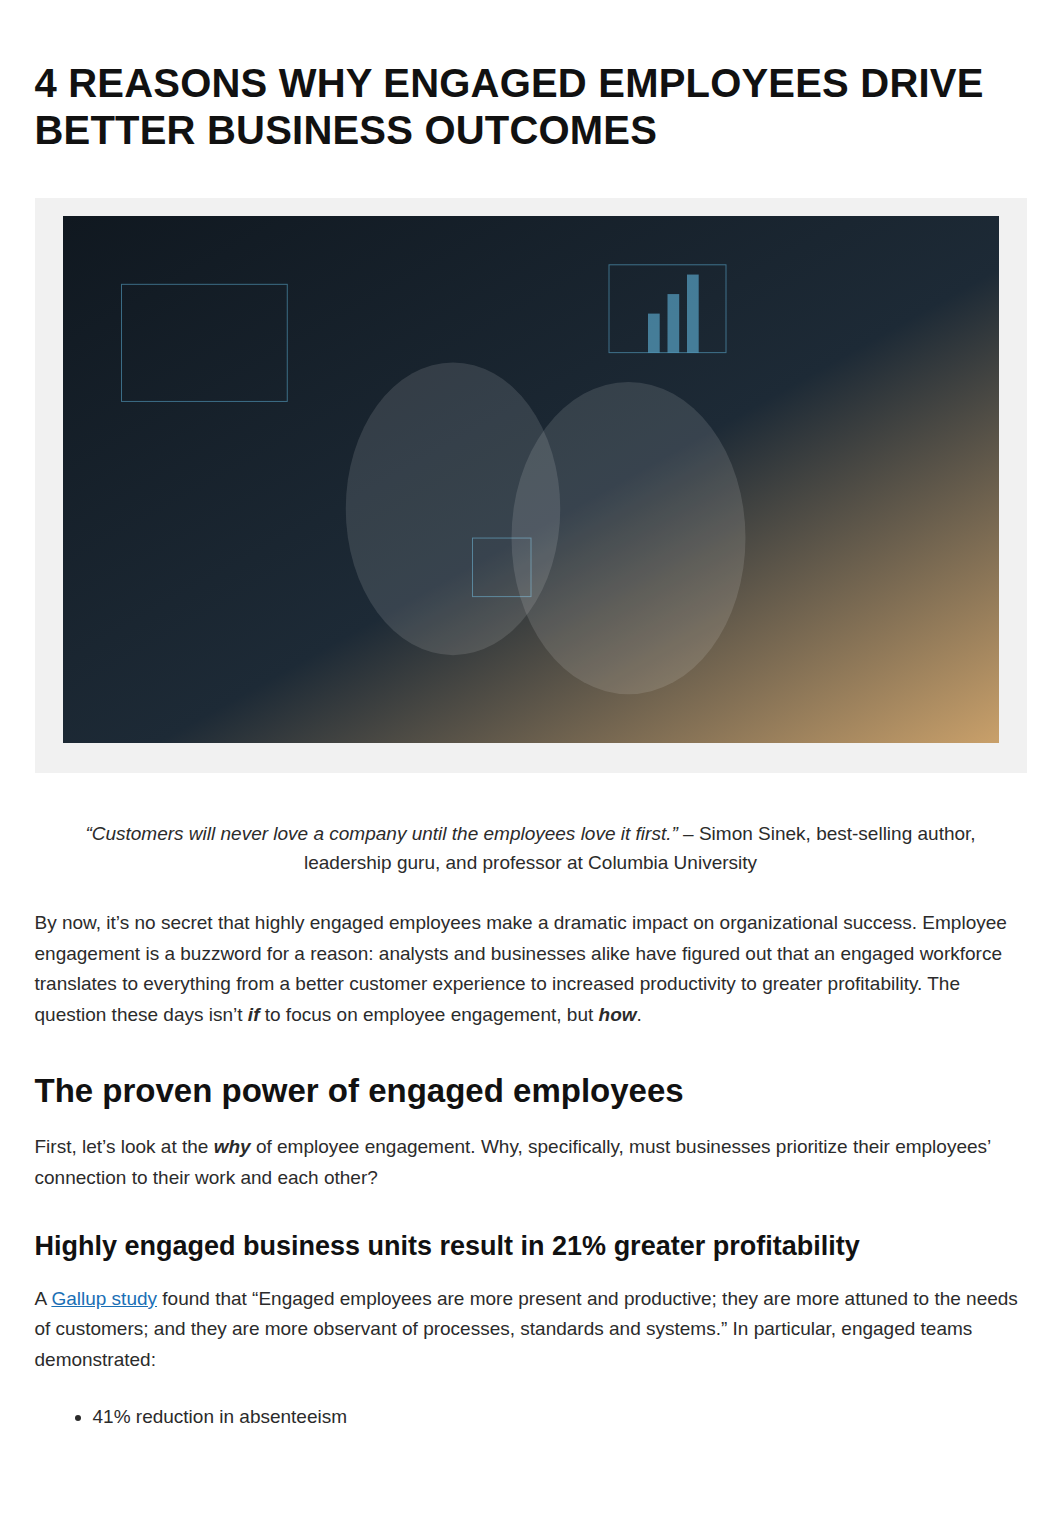4 Reasons Why Engaged Employees Drive Better Business Outcomes
“Customers will never love a company until the employees love it first.” – Simon Sinek, best-selling author, leadership guru, and professor at Columbia University
By now, it’s no secret that highly engaged employees make a dramatic impact on organizational success. Employee engagement is a buzzword for a reason: analysts and businesses alike have figured out that an engaged workforce translates to everything from a better customer experience to increased productivity to greater profitability. The question these days isn’t if to focus on employee engagement, but how.
The proven power of engaged employees
First, let’s look at the why of employee engagement. Why, specifically, must businesses prioritize their employees’ connection to their work and each other?
Highly engaged business units result in 21% greater profitability
A Gallup study found that “Engaged employees are more present and productive; they are more attuned to the needs of customers; and they are more observant of processes, standards and systems.” In particular, engaged teams demonstrated:
41% reduction in absenteeism